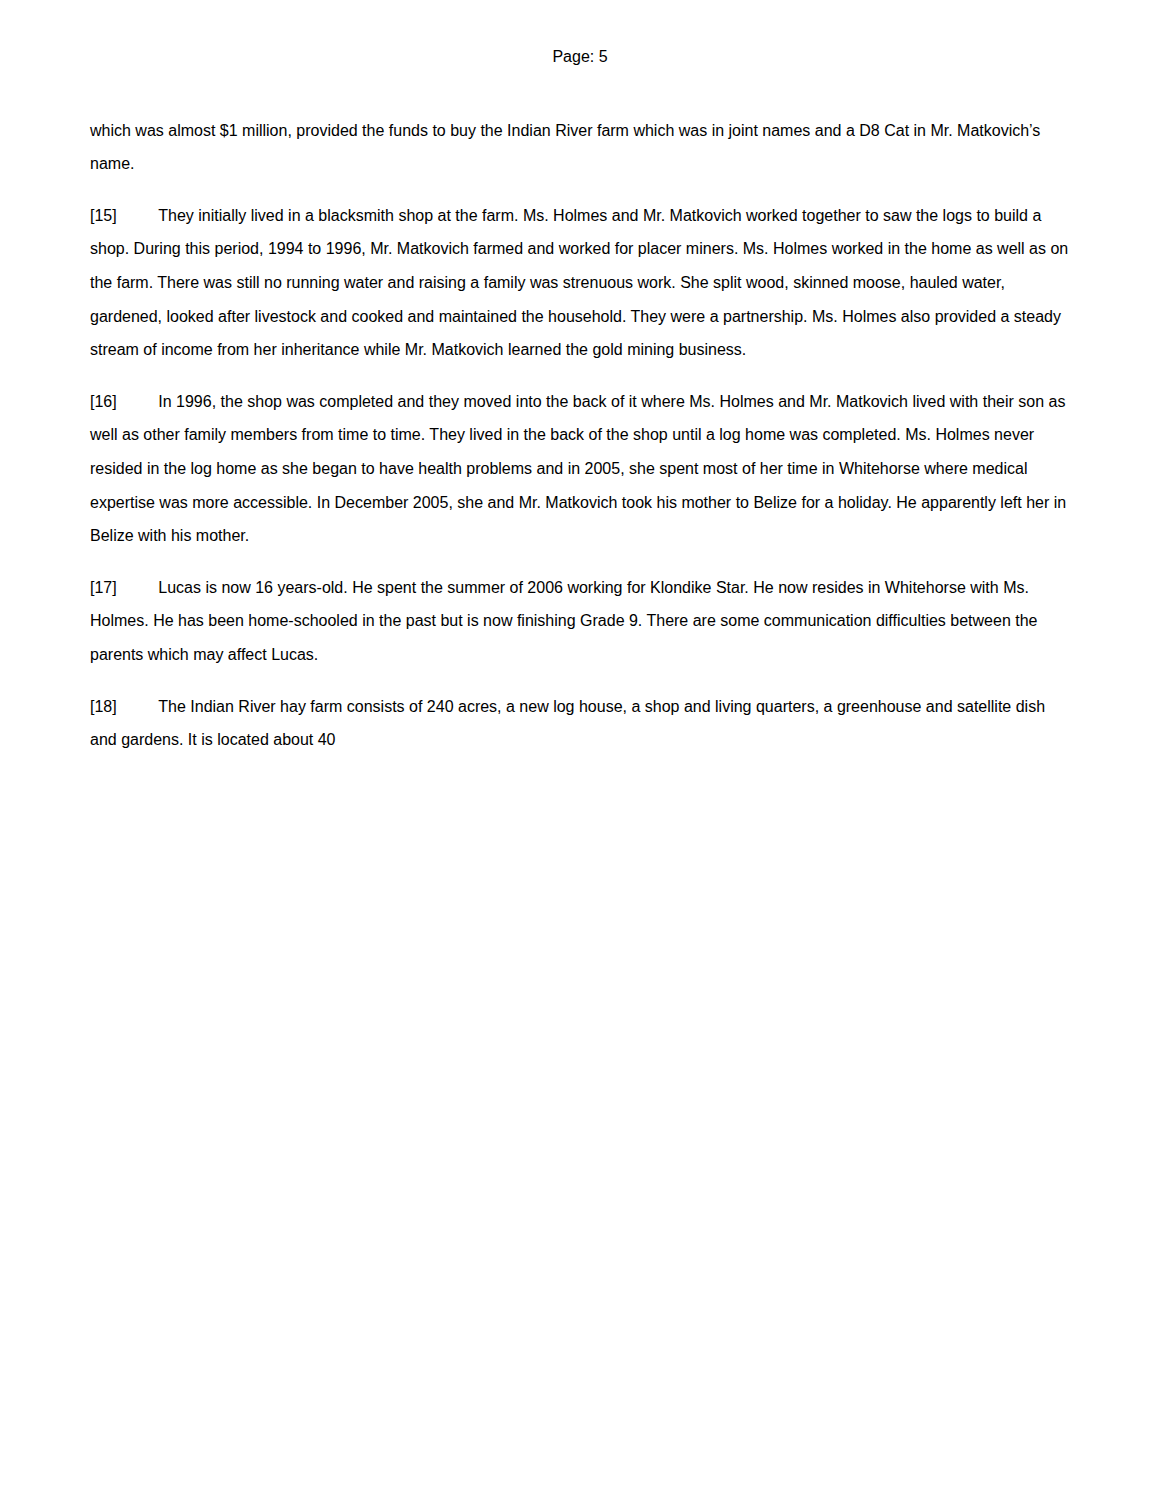Page: 5
which was almost $1 million, provided the funds to buy the Indian River farm which was in joint names and a D8 Cat in Mr. Matkovich’s name.
[15] They initially lived in a blacksmith shop at the farm. Ms. Holmes and Mr. Matkovich worked together to saw the logs to build a shop. During this period, 1994 to 1996, Mr. Matkovich farmed and worked for placer miners. Ms. Holmes worked in the home as well as on the farm. There was still no running water and raising a family was strenuous work. She split wood, skinned moose, hauled water, gardened, looked after livestock and cooked and maintained the household. They were a partnership. Ms. Holmes also provided a steady stream of income from her inheritance while Mr. Matkovich learned the gold mining business.
[16] In 1996, the shop was completed and they moved into the back of it where Ms. Holmes and Mr. Matkovich lived with their son as well as other family members from time to time. They lived in the back of the shop until a log home was completed. Ms. Holmes never resided in the log home as she began to have health problems and in 2005, she spent most of her time in Whitehorse where medical expertise was more accessible. In December 2005, she and Mr. Matkovich took his mother to Belize for a holiday. He apparently left her in Belize with his mother.
[17] Lucas is now 16 years-old. He spent the summer of 2006 working for Klondike Star. He now resides in Whitehorse with Ms. Holmes. He has been home-schooled in the past but is now finishing Grade 9. There are some communication difficulties between the parents which may affect Lucas.
[18] The Indian River hay farm consists of 240 acres, a new log house, a shop and living quarters, a greenhouse and satellite dish and gardens. It is located about 40